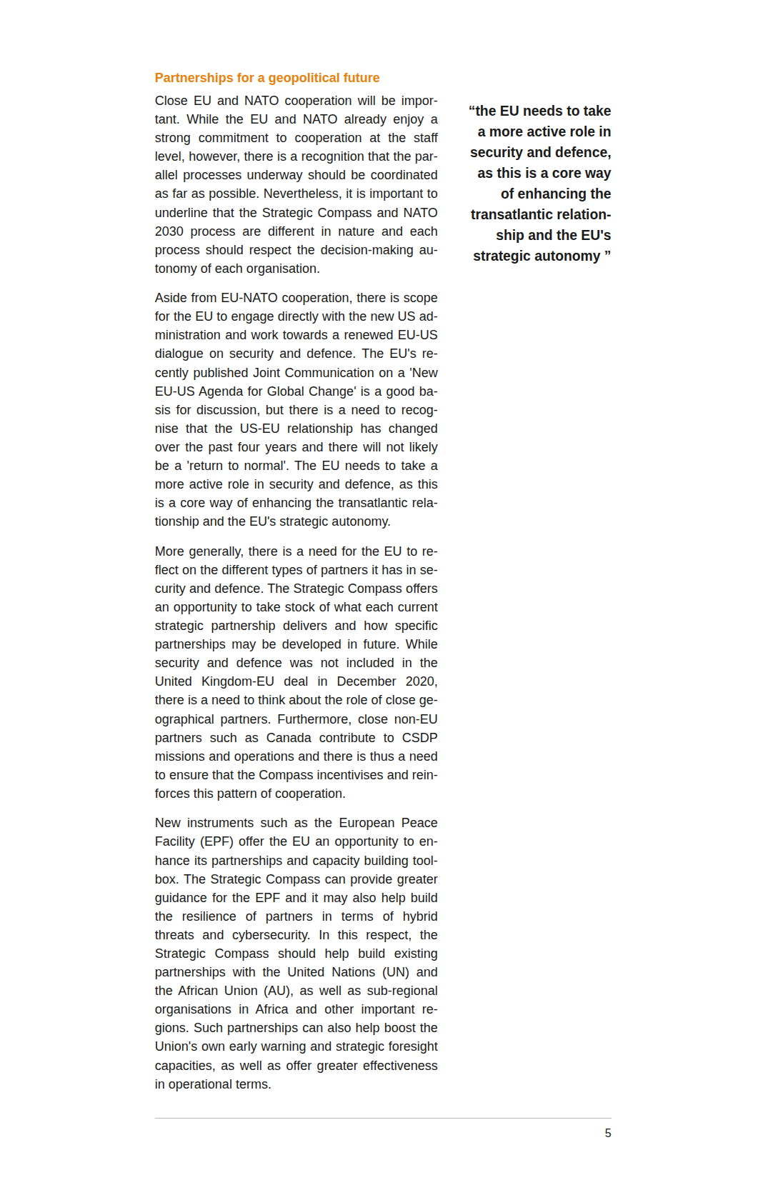Partnerships for a geopolitical future
Close EU and NATO cooperation will be important. While the EU and NATO already enjoy a strong commitment to cooperation at the staff level, however, there is a recognition that the parallel processes underway should be coordinated as far as possible. Nevertheless, it is important to underline that the Strategic Compass and NATO 2030 process are different in nature and each process should respect the decision-making autonomy of each organisation.
Aside from EU-NATO cooperation, there is scope for the EU to engage directly with the new US administration and work towards a renewed EU-US dialogue on security and defence. The EU's recently published Joint Communication on a 'New EU-US Agenda for Global Change' is a good basis for discussion, but there is a need to recognise that the US-EU relationship has changed over the past four years and there will not likely be a 'return to normal'. The EU needs to take a more active role in security and defence, as this is a core way of enhancing the transatlantic relationship and the EU's strategic autonomy.
More generally, there is a need for the EU to reflect on the different types of partners it has in security and defence. The Strategic Compass offers an opportunity to take stock of what each current strategic partnership delivers and how specific partnerships may be developed in future. While security and defence was not included in the United Kingdom-EU deal in December 2020, there is a need to think about the role of close geographical partners. Furthermore, close non-EU partners such as Canada contribute to CSDP missions and operations and there is thus a need to ensure that the Compass incentivises and reinforces this pattern of cooperation.
New instruments such as the European Peace Facility (EPF) offer the EU an opportunity to enhance its partnerships and capacity building toolbox. The Strategic Compass can provide greater guidance for the EPF and it may also help build the resilience of partners in terms of hybrid threats and cybersecurity. In this respect, the Strategic Compass should help build existing partnerships with the United Nations (UN) and the African Union (AU), as well as sub-regional organisations in Africa and other important regions. Such partnerships can also help boost the Union's own early warning and strategic foresight capacities, as well as offer greater effectiveness in operational terms.
“the EU needs to take a more active role in security and defence, as this is a core way of enhancing the transatlantic relationship and the EU's strategic autonomy ”
5